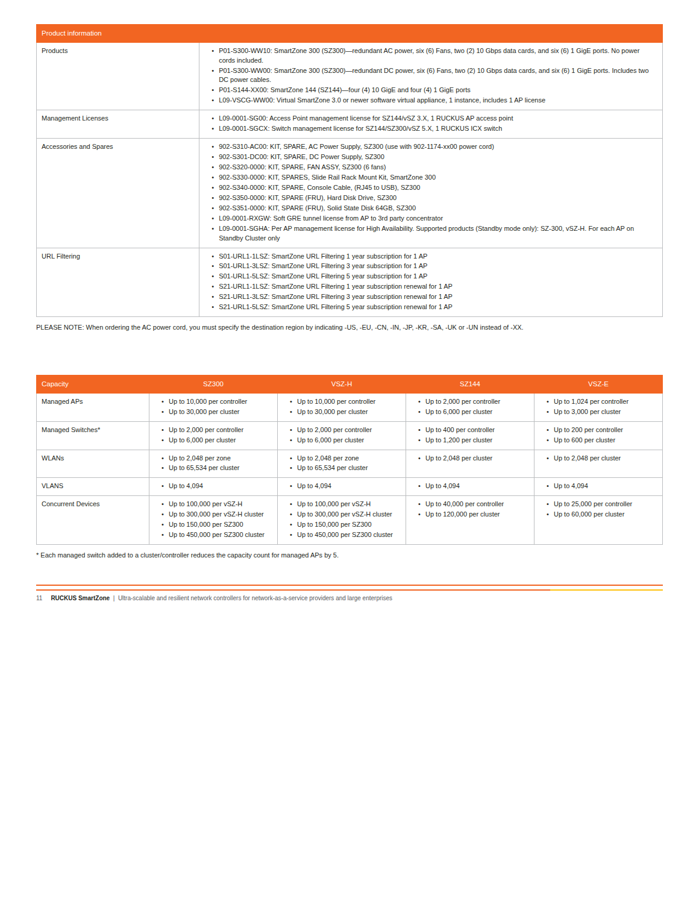| Product information |
| --- |
| Products | P01-S300-WW10: SmartZone 300 (SZ300)—redundant AC power, six (6) Fans, two (2) 10 Gbps data cards, and six (6) 1 GigE ports. No power cords included. P01-S300-WW00: SmartZone 300 (SZ300)—redundant DC power, six (6) Fans, two (2) 10 Gbps data cards, and six (6) 1 GigE ports. Includes two DC power cables. P01-S144-XX00: SmartZone 144 (SZ144)—four (4) 10 GigE and four (4) 1 GigE ports L09-VSCG-WW00: Virtual SmartZone 3.0 or newer software virtual appliance, 1 instance, includes 1 AP license |
| Management Licenses | L09-0001-SG00: Access Point management license for SZ144/vSZ 3.X, 1 RUCKUS AP access point L09-0001-SGCX: Switch management license for SZ144/SZ300/vSZ 5.X, 1 RUCKUS ICX switch |
| Accessories and Spares | 902-S310-AC00: KIT, SPARE, AC Power Supply, SZ300 (use with 902-1174-xx00 power cord) 902-S301-DC00: KIT, SPARE, DC Power Supply, SZ300 902-S320-0000: KIT, SPARE, FAN ASSY, SZ300 (6 fans) 902-S330-0000: KIT, SPARES, Slide Rail Rack Mount Kit, SmartZone 300 902-S340-0000: KIT, SPARE, Console Cable, (RJ45 to USB), SZ300 902-S350-0000: KIT, SPARE (FRU), Hard Disk Drive, SZ300 902-S351-0000: KIT, SPARE (FRU), Solid State Disk 64GB, SZ300 L09-0001-RXGW: Soft GRE tunnel license from AP to 3rd party concentrator L09-0001-SGHA: Per AP management license for High Availability. Supported products (Standby mode only): SZ-300, vSZ-H. For each AP on Standby Cluster only |
| URL Filtering | S01-URL1-1LSZ: SmartZone URL Filtering 1 year subscription for 1 AP S01-URL1-3LSZ: SmartZone URL Filtering 3 year subscription for 1 AP S01-URL1-5LSZ: SmartZone URL Filtering 5 year subscription for 1 AP S21-URL1-1LSZ: SmartZone URL Filtering 1 year subscription renewal for 1 AP S21-URL1-3LSZ: SmartZone URL Filtering 3 year subscription renewal for 1 AP S21-URL1-5LSZ: SmartZone URL Filtering 5 year subscription renewal for 1 AP |
PLEASE NOTE: When ordering the AC power cord, you must specify the destination region by indicating -US, -EU, -CN, -IN, -JP, -KR, -SA, -UK or -UN instead of -XX.
| Capacity | SZ300 | VSZ-H | SZ144 | VSZ-E |
| --- | --- | --- | --- | --- |
| Managed APs | Up to 10,000 per controller Up to 30,000 per cluster | Up to 10,000 per controller Up to 30,000 per cluster | Up to 2,000 per controller Up to 6,000 per cluster | Up to 1,024 per controller Up to 3,000 per cluster |
| Managed Switches* | Up to 2,000 per controller Up to 6,000 per cluster | Up to 2,000 per controller Up to 6,000 per cluster | Up to 400 per controller Up to 1,200 per cluster | Up to 200 per controller Up to 600 per cluster |
| WLANs | Up to 2,048 per zone Up to 65,534 per cluster | Up to 2,048 per zone Up to 65,534 per cluster | Up to 2,048 per cluster | Up to 2,048 per cluster |
| VLANS | Up to 4,094 | Up to 4,094 | Up to 4,094 | Up to 4,094 |
| Concurrent Devices | Up to 100,000 per vSZ-H Up to 300,000 per vSZ-H cluster Up to 150,000 per SZ300 Up to 450,000 per SZ300 cluster | Up to 100,000 per vSZ-H Up to 300,000 per vSZ-H cluster Up to 150,000 per SZ300 Up to 450,000 per SZ300 cluster | Up to 40,000 per controller Up to 120,000 per cluster | Up to 25,000 per controller Up to 60,000 per cluster |
* Each managed switch added to a cluster/controller reduces the capacity count for managed APs by 5.
11 RUCKUS SmartZone | Ultra-scalable and resilient network controllers for network-as-a-service providers and large enterprises